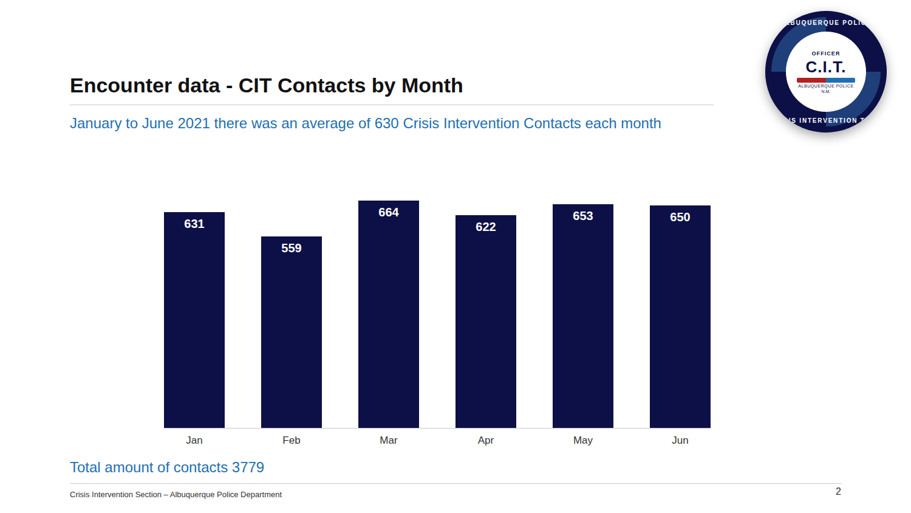ALBUQUERQUE POLICE
CRISIS INTERVENTION TEAM
OFFICER
C.I.T.
ALBUQUERQUE POLICE
N.M.
Encounter data - CIT Contacts by Month
January to June 2021 there was an average of 630 Crisis Intervention Contacts each month
631
559
664
622
653
650
Jan Feb Mar Apr May Jun
Total amount of contacts 3779
Crisis Intervention Section – Albuquerque Police Department
2